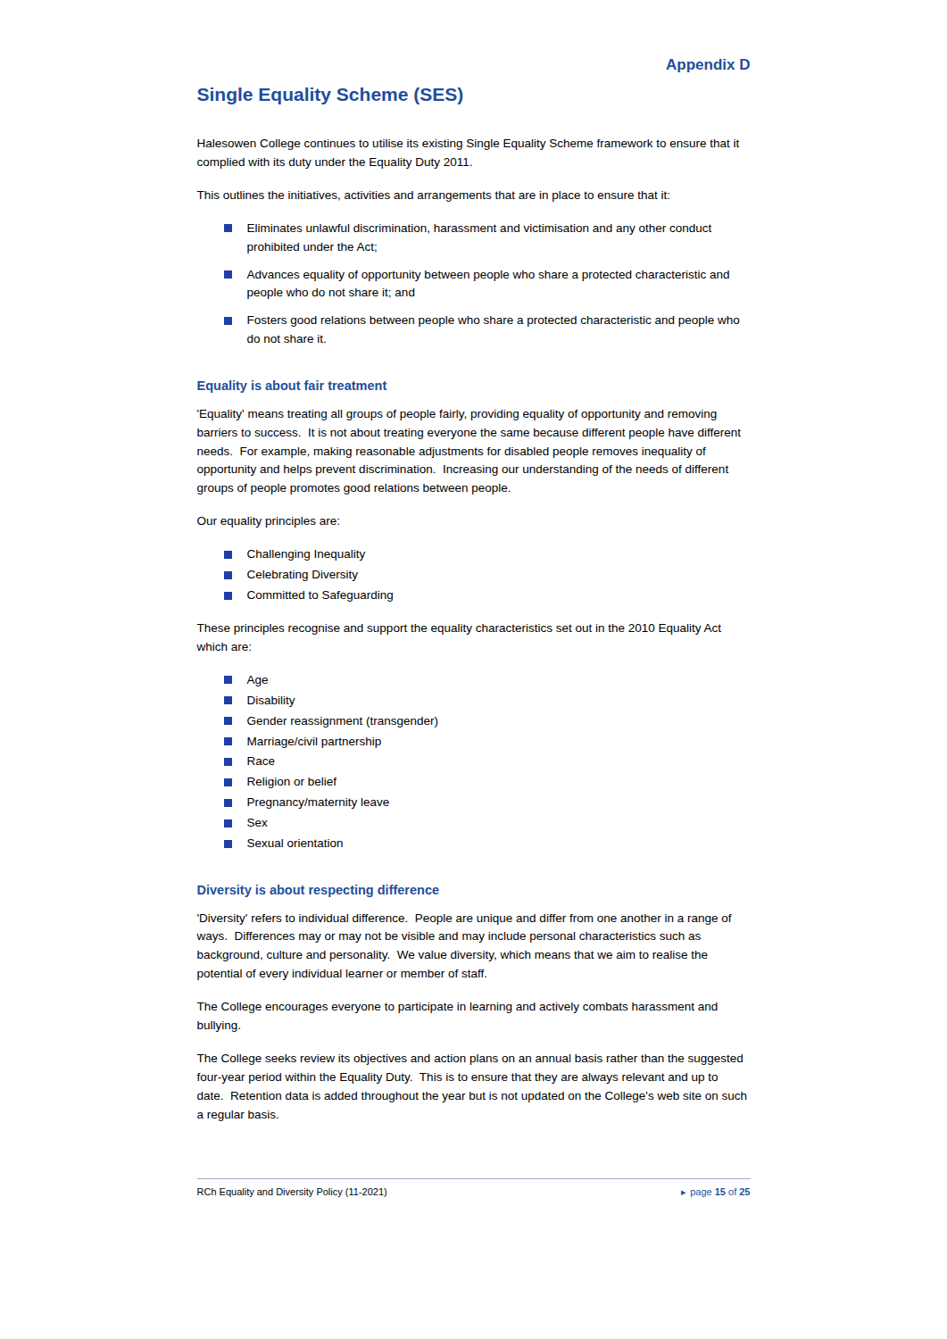Appendix D
Single Equality Scheme (SES)
Halesowen College continues to utilise its existing Single Equality Scheme framework to ensure that it complied with its duty under the Equality Duty 2011.
This outlines the initiatives, activities and arrangements that are in place to ensure that it:
Eliminates unlawful discrimination, harassment and victimisation and any other conduct prohibited under the Act;
Advances equality of opportunity between people who share a protected characteristic and people who do not share it; and
Fosters good relations between people who share a protected characteristic and people who do not share it.
Equality is about fair treatment
'Equality' means treating all groups of people fairly, providing equality of opportunity and removing barriers to success. It is not about treating everyone the same because different people have different needs. For example, making reasonable adjustments for disabled people removes inequality of opportunity and helps prevent discrimination. Increasing our understanding of the needs of different groups of people promotes good relations between people.
Our equality principles are:
Challenging Inequality
Celebrating Diversity
Committed to Safeguarding
These principles recognise and support the equality characteristics set out in the 2010 Equality Act which are:
Age
Disability
Gender reassignment (transgender)
Marriage/civil partnership
Race
Religion or belief
Pregnancy/maternity leave
Sex
Sexual orientation
Diversity is about respecting difference
'Diversity' refers to individual difference. People are unique and differ from one another in a range of ways. Differences may or may not be visible and may include personal characteristics such as background, culture and personality. We value diversity, which means that we aim to realise the potential of every individual learner or member of staff.
The College encourages everyone to participate in learning and actively combats harassment and bullying.
The College seeks review its objectives and action plans on an annual basis rather than the suggested four-year period within the Equality Duty. This is to ensure that they are always relevant and up to date. Retention data is added throughout the year but is not updated on the College's web site on such a regular basis.
RCh Equality and Diversity Policy (11-2021)
▸page 15 of 25